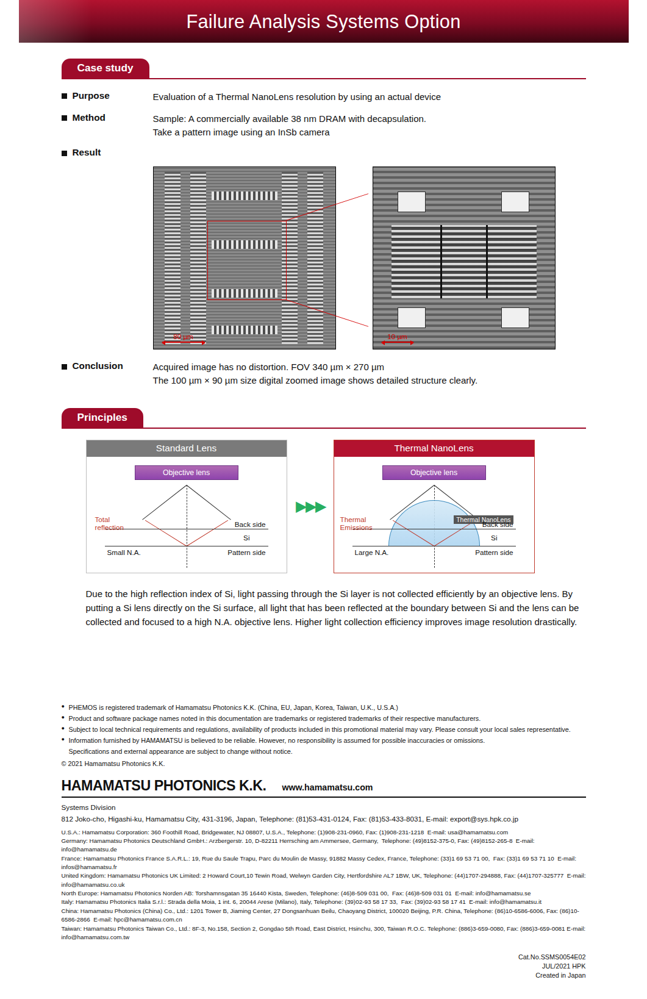Failure Analysis Systems Option
Case study
Purpose
Evaluation of a Thermal NanoLens resolution by using an actual device
Method
Sample: A commercially available 38 nm DRAM with decapsulation.
Take a pattern image using an InSb camera
Result
80 µm
10 µm
Conclusion
Acquired image has no distortion. FOV 340 µm × 270 µm
The 100 µm × 90 µm size digital zoomed image shows detailed structure clearly.
Principles
Standard Lens
Objective lens
Total
reflection Back side Si Pattern side Small N.A.
▶▶▶
Thermal NanoLens
Objective lens
Thermal
Emissions Thermal NanoLens Back side Si Pattern side Large N.A.
Due to the high reflection index of Si, light passing through the Si layer is not collected efficiently by an objective lens. By putting a Si lens directly on the Si surface, all light that has been reflected at the boundary between Si and the lens can be collected and focused to a high N.A. objective lens. Higher light collection efficiency improves image resolution drastically.
PHEMOS is registered trademark of Hamamatsu Photonics K.K. (China, EU, Japan, Korea, Taiwan, U.K., U.S.A.)
Product and software package names noted in this documentation are trademarks or registered trademarks of their respective manufacturers.
Subject to local technical requirements and regulations, availability of products included in this promotional material may vary. Please consult your local sales representative.
Information furnished by HAMAMATSU is believed to be reliable. However, no responsibility is assumed for possible inaccuracies or omissions.
Specifications and external appearance are subject to change without notice.
© 2021 Hamamatsu Photonics K.K.
HAMAMATSU PHOTONICS K.K. www.hamamatsu.com
Systems Division
812 Joko-cho, Higashi-ku, Hamamatsu City, 431-3196, Japan, Telephone: (81)53-431-0124, Fax: (81)53-433-8031, E-mail: export@sys.hpk.co.jp
U.S.A.: Hamamatsu Corporation: 360 Foothill Road, Bridgewater, NJ 08807, U.S.A., Telephone: (1)908-231-0960, Fax: (1)908-231-1218 E-mail: usa@hamamatsu.com
Germany: Hamamatsu Photonics Deutschland GmbH.: Arzbergerstr. 10, D-82211 Herrsching am Ammersee, Germany, Telephone: (49)8152-375-0, Fax: (49)8152-265-8 E-mail: info@hamamatsu.de
France: Hamamatsu Photonics France S.A.R.L.: 19, Rue du Saule Trapu, Parc du Moulin de Massy, 91882 Massy Cedex, France, Telephone: (33)1 69 53 71 00, Fax: (33)1 69 53 71 10 E-mail: infos@hamamatsu.fr
United Kingdom: Hamamatsu Photonics UK Limited: 2 Howard Court,10 Tewin Road, Welwyn Garden City, Hertfordshire AL7 1BW, UK, Telephone: (44)1707-294888, Fax: (44)1707-325777 E-mail: info@hamamatsu.co.uk
North Europe: Hamamatsu Photonics Norden AB: Torshamnsgatan 35 16440 Kista, Sweden, Telephone: (46)8-509 031 00, Fax: (46)8-509 031 01 E-mail: info@hamamatsu.se
Italy: Hamamatsu Photonics Italia S.r.l.: Strada della Moia, 1 int. 6, 20044 Arese (Milano), Italy, Telephone: (39)02-93 58 17 33, Fax: (39)02-93 58 17 41 E-mail: info@hamamatsu.it
China: Hamamatsu Photonics (China) Co., Ltd.: 1201 Tower B, Jiaming Center, 27 Dongsanhuan Beilu, Chaoyang District, 100020 Beijing, P.R. China, Telephone: (86)10-6586-6006, Fax: (86)10-6586-2866 E-mail: hpc@hamamatsu.com.cn
Taiwan: Hamamatsu Photonics Taiwan Co., Ltd.: 8F-3, No.158, Section 2, Gongdao 5th Road, East District, Hsinchu, 300, Taiwan R.O.C. Telephone: (886)3-659-0080, Fax: (886)3-659-0081 E-mail: info@hamamatsu.com.tw
Cat.No.SSMS0054E02
JUL/2021 HPK
Created in Japan